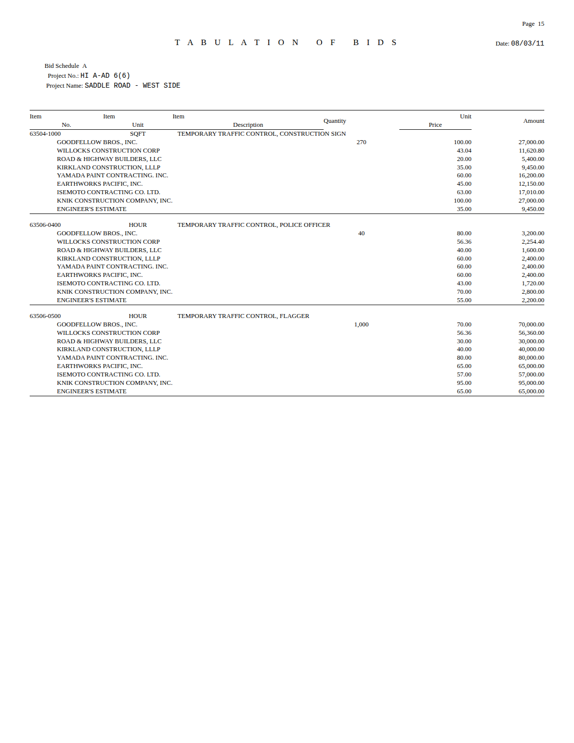Page 15
T A B U L A T I O N O F B I D S
Date: 08/03/11
Bid Schedule A
Project No.: HI A-AD 6(6)
Project Name: SADDLE ROAD - WEST SIDE
| Item | Item | Item | Quantity | Unit | Amount |
| --- | --- | --- | --- | --- | --- |
| No. | Unit | Description | Price |
| 63504-1000 | SQFT | TEMPORARY TRAFFIC CONTROL, CONSTRUCTION SIGN | | |
| GOODFELLOW BROS., INC. | | 270 | 100.00 | 27,000.00 |
| WILLOCKS CONSTRUCTION CORP | | | 43.04 | 11,620.80 |
| ROAD & HIGHWAY BUILDERS, LLC | | | 20.00 | 5,400.00 |
| KIRKLAND CONSTRUCTION, LLLP | | | 35.00 | 9,450.00 |
| YAMADA PAINT CONTRACTING. INC. | | | 60.00 | 16,200.00 |
| EARTHWORKS PACIFIC, INC. | | | 45.00 | 12,150.00 |
| ISEMOTO CONTRACTING CO. LTD. | | | 63.00 | 17,010.00 |
| KNIK CONSTRUCTION COMPANY, INC. | | | 100.00 | 27,000.00 |
| ENGINEER'S ESTIMATE | | | 35.00 | 9,450.00 |
| 63506-0400 | HOUR | TEMPORARY TRAFFIC CONTROL, POLICE OFFICER | | |
| GOODFELLOW BROS., INC. | | 40 | 80.00 | 3,200.00 |
| WILLOCKS CONSTRUCTION CORP | | | 56.36 | 2,254.40 |
| ROAD & HIGHWAY BUILDERS, LLC | | | 40.00 | 1,600.00 |
| KIRKLAND CONSTRUCTION, LLLP | | | 60.00 | 2,400.00 |
| YAMADA PAINT CONTRACTING. INC. | | | 60.00 | 2,400.00 |
| EARTHWORKS PACIFIC, INC. | | | 60.00 | 2,400.00 |
| ISEMOTO CONTRACTING CO. LTD. | | | 43.00 | 1,720.00 |
| KNIK CONSTRUCTION COMPANY, INC. | | | 70.00 | 2,800.00 |
| ENGINEER'S ESTIMATE | | | 55.00 | 2,200.00 |
| 63506-0500 | HOUR | TEMPORARY TRAFFIC CONTROL, FLAGGER | | |
| GOODFELLOW BROS., INC. | | 1,000 | 70.00 | 70,000.00 |
| WILLOCKS CONSTRUCTION CORP | | | 56.36 | 56,360.00 |
| ROAD & HIGHWAY BUILDERS, LLC | | | 30.00 | 30,000.00 |
| KIRKLAND CONSTRUCTION, LLLP | | | 40.00 | 40,000.00 |
| YAMADA PAINT CONTRACTING. INC. | | | 80.00 | 80,000.00 |
| EARTHWORKS PACIFIC, INC. | | | 65.00 | 65,000.00 |
| ISEMOTO CONTRACTING CO. LTD. | | | 57.00 | 57,000.00 |
| KNIK CONSTRUCTION COMPANY, INC. | | | 95.00 | 95,000.00 |
| ENGINEER'S ESTIMATE | | | 65.00 | 65,000.00 |